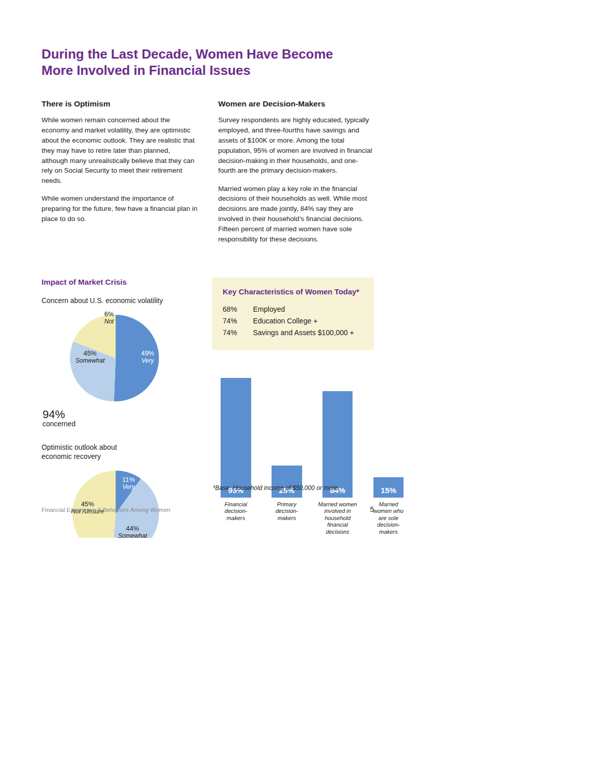During the Last Decade, Women Have Become
More Involved in Financial Issues
There is Optimism
While women remain concerned about the economy and market volatility, they are optimistic about the economic outlook. They are realistic that they may have to retire later than planned, although many unrealistically believe that they can rely on Social Security to meet their retirement needs.
While women understand the importance of preparing for the future, few have a financial plan in place to do so.
Women are Decision-Makers
Survey respondents are highly educated, typically employed, and three-fourths have savings and assets of $100K or more. Among the total population, 95% of women are involved in financial decision-making in their households, and one-fourth are the primary decision-makers.
Married women play a key role in the financial decisions of their households as well. While most decisions are made jointly, 84% say they are involved in their household’s financial decisions. Fifteen percent of married women have sole responsibility for these decisions.
Impact of Market Crisis
Concern about U.S. economic volatility
49%Very
45%Somewhat
6%Not
94%concerned
Optimistic outlook about
economic recovery
11%Very
44%Somewhat
45%Not /Unsure
55%optimistic
Key Characteristics of Women Today*
| 68% | Employed |
| 74% | Education College + |
| 74% | Savings and Assets $100,000 + |
95%
Financial
decision-
makers
25%
Primary
decision-
makers
84%
Married women
involved in
household
financial
decisions
15%
Married
women who
are sole
decision-
makers
*Base: Household income of $50,000 or more.
Financial Experience & Behaviors Among Women 5